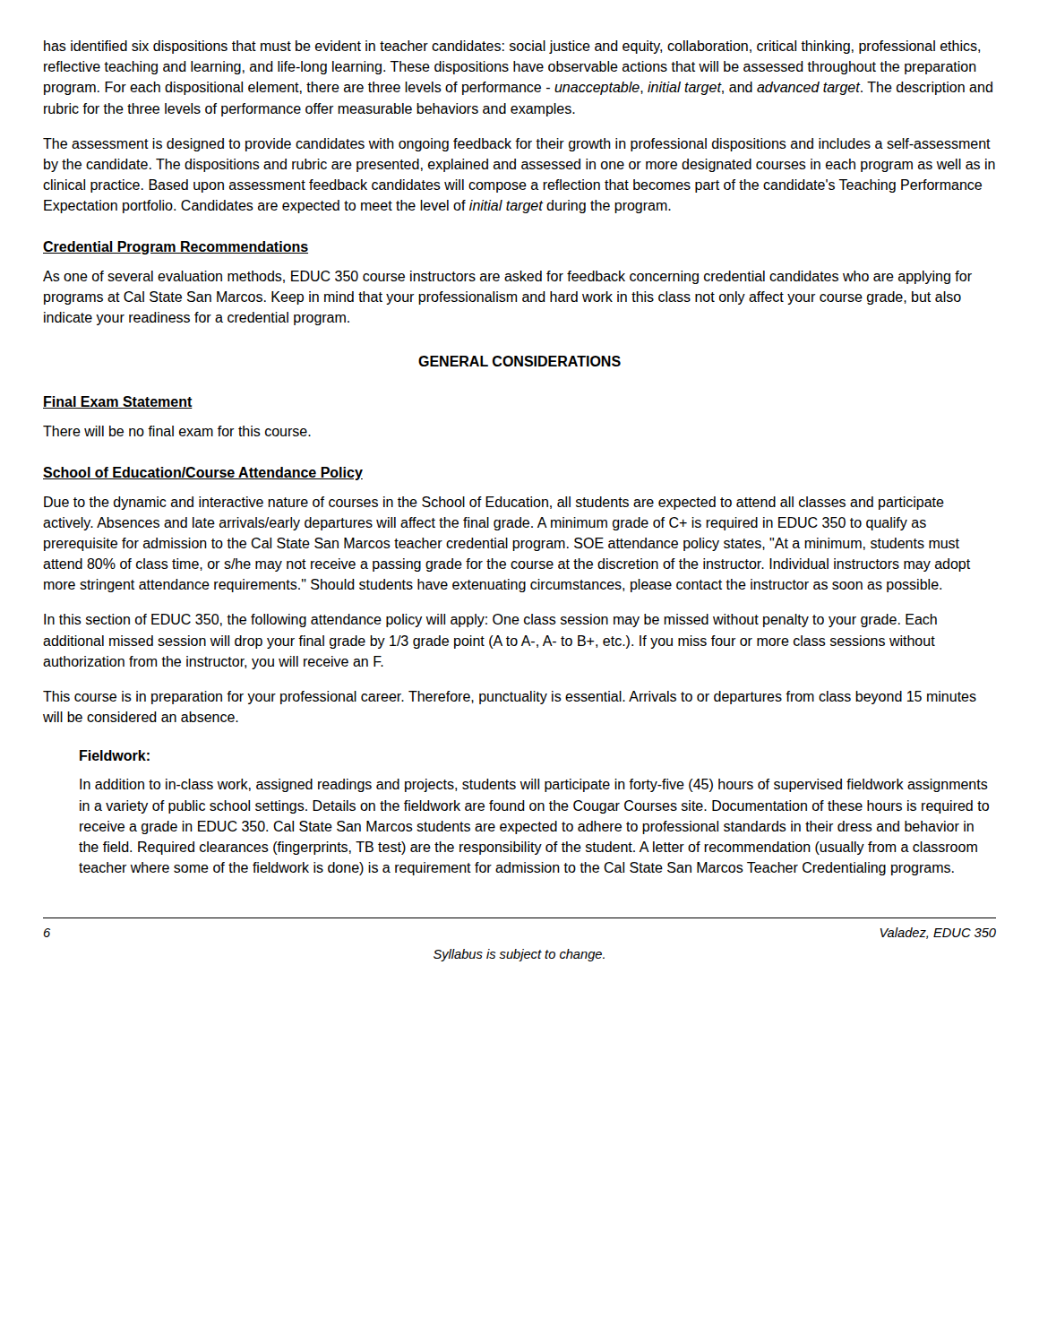has identified six dispositions that must be evident in teacher candidates: social justice and equity, collaboration, critical thinking, professional ethics, reflective teaching and learning, and life-long learning. These dispositions have observable actions that will be assessed throughout the preparation program. For each dispositional element, there are three levels of performance - unacceptable, initial target, and advanced target. The description and rubric for the three levels of performance offer measurable behaviors and examples.
The assessment is designed to provide candidates with ongoing feedback for their growth in professional dispositions and includes a self-assessment by the candidate. The dispositions and rubric are presented, explained and assessed in one or more designated courses in each program as well as in clinical practice. Based upon assessment feedback candidates will compose a reflection that becomes part of the candidate's Teaching Performance Expectation portfolio. Candidates are expected to meet the level of initial target during the program.
Credential Program Recommendations
As one of several evaluation methods, EDUC 350 course instructors are asked for feedback concerning credential candidates who are applying for programs at Cal State San Marcos. Keep in mind that your professionalism and hard work in this class not only affect your course grade, but also indicate your readiness for a credential program.
GENERAL CONSIDERATIONS
Final Exam Statement
There will be no final exam for this course.
School of Education/Course Attendance Policy
Due to the dynamic and interactive nature of courses in the School of Education, all students are expected to attend all classes and participate actively. Absences and late arrivals/early departures will affect the final grade. A minimum grade of C+ is required in EDUC 350 to qualify as prerequisite for admission to the Cal State San Marcos teacher credential program. SOE attendance policy states, "At a minimum, students must attend 80% of class time, or s/he may not receive a passing grade for the course at the discretion of the instructor. Individual instructors may adopt more stringent attendance requirements." Should students have extenuating circumstances, please contact the instructor as soon as possible.
In this section of EDUC 350, the following attendance policy will apply: One class session may be missed without penalty to your grade. Each additional missed session will drop your final grade by 1/3 grade point (A to A-, A- to B+, etc.). If you miss four or more class sessions without authorization from the instructor, you will receive an F.
This course is in preparation for your professional career. Therefore, punctuality is essential. Arrivals to or departures from class beyond 15 minutes will be considered an absence.
Fieldwork:
In addition to in-class work, assigned readings and projects, students will participate in forty-five (45) hours of supervised fieldwork assignments in a variety of public school settings. Details on the fieldwork are found on the Cougar Courses site. Documentation of these hours is required to receive a grade in EDUC 350. Cal State San Marcos students are expected to adhere to professional standards in their dress and behavior in the field. Required clearances (fingerprints, TB test) are the responsibility of the student. A letter of recommendation (usually from a classroom teacher where some of the fieldwork is done) is a requirement for admission to the Cal State San Marcos Teacher Credentialing programs.
6 Valadez, EDUC 350
Syllabus is subject to change.